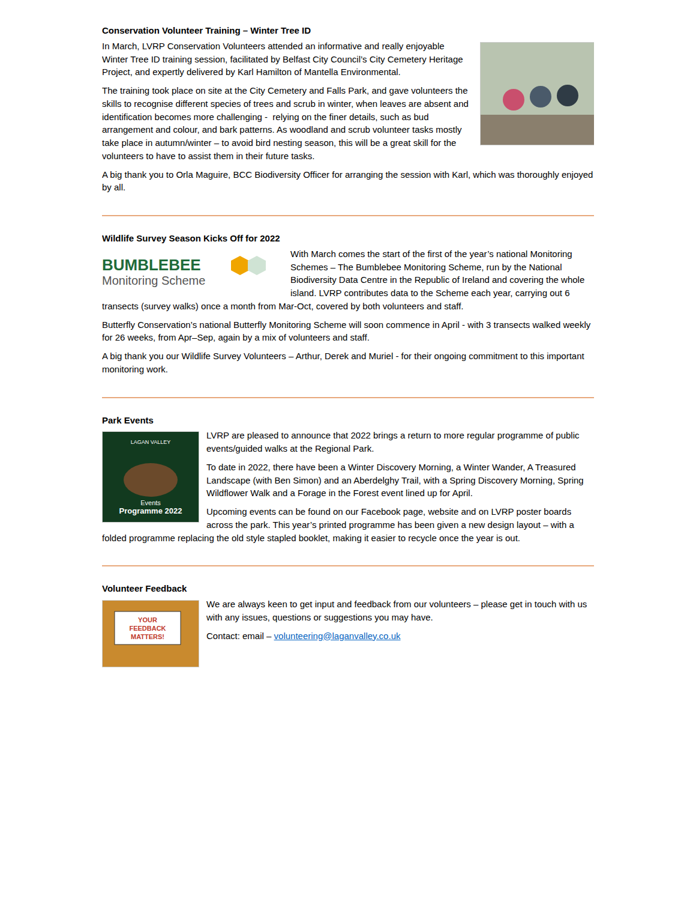Conservation Volunteer Training – Winter Tree ID
In March, LVRP Conservation Volunteers attended an informative and really enjoyable Winter Tree ID training session, facilitated by Belfast City Council’s City Cemetery Heritage Project, and expertly delivered by Karl Hamilton of Mantella Environmental.
The training took place on site at the City Cemetery and Falls Park, and gave volunteers the skills to recognise different species of trees and scrub in winter, when leaves are absent and identification becomes more challenging - relying on the finer details, such as bud arrangement and colour, and bark patterns. As woodland and scrub volunteer tasks mostly take place in autumn/winter – to avoid bird nesting season, this will be a great skill for the volunteers to have to assist them in their future tasks.
A big thank you to Orla Maguire, BCC Biodiversity Officer for arranging the session with Karl, which was thoroughly enjoyed by all.
Wildlife Survey Season Kicks Off for 2022
With March comes the start of the first of the year’s national Monitoring Schemes – The Bumblebee Monitoring Scheme, run by the National Biodiversity Data Centre in the Republic of Ireland and covering the whole island. LVRP contributes data to the Scheme each year, carrying out 6 transects (survey walks) once a month from Mar-Oct, covered by both volunteers and staff.
Butterfly Conservation’s national Butterfly Monitoring Scheme will soon commence in April - with 3 transects walked weekly for 26 weeks, from Apr–Sep, again by a mix of volunteers and staff.
A big thank you our Wildlife Survey Volunteers – Arthur, Derek and Muriel - for their ongoing commitment to this important monitoring work.
Park Events
LVRP are pleased to announce that 2022 brings a return to more regular programme of public events/guided walks at the Regional Park.
To date in 2022, there have been a Winter Discovery Morning, a Winter Wander, A Treasured Landscape (with Ben Simon) and an Aberdelghy Trail, with a Spring Discovery Morning, Spring Wildflower Walk and a Forage in the Forest event lined up for April.
Upcoming events can be found on our Facebook page, website and on LVRP poster boards across the park. This year’s printed programme has been given a new design layout – with a folded programme replacing the old style stapled booklet, making it easier to recycle once the year is out.
Volunteer Feedback
We are always keen to get input and feedback from our volunteers – please get in touch with us with any issues, questions or suggestions you may have.
Contact: email – volunteering@laganvalley.co.uk